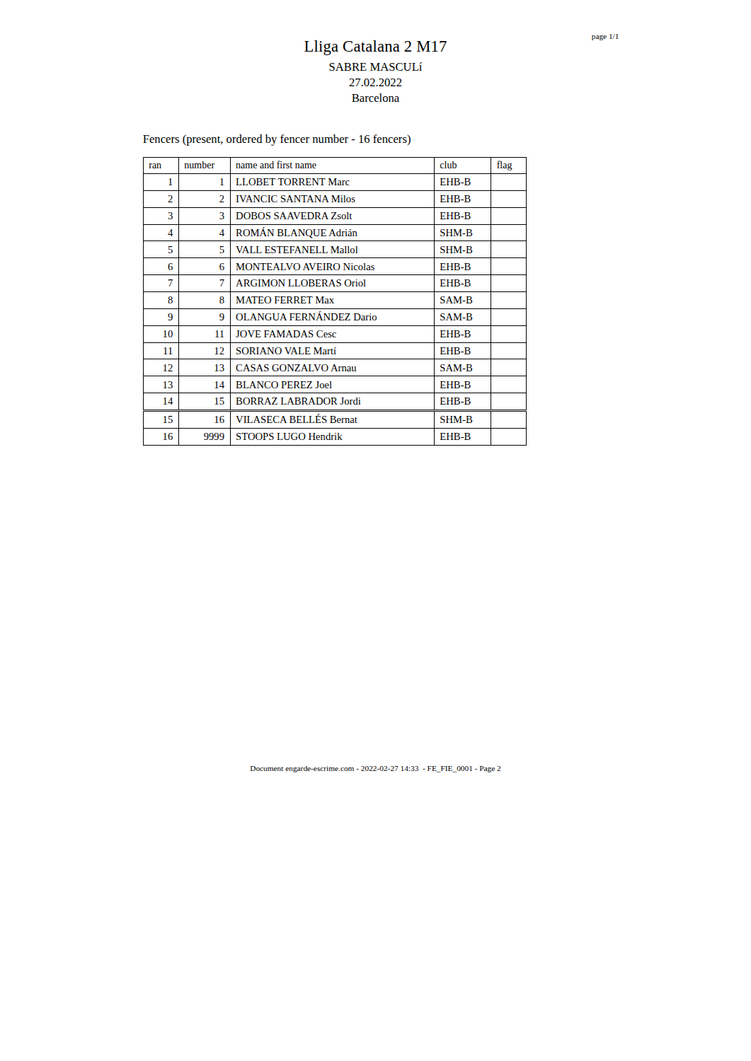page 1/1
Lliga Catalana 2 M17
SABRE MASCULí
27.02.2022
Barcelona
Fencers (present, ordered by fencer number - 16 fencers)
| ran | number | name and first name | club | flag |
| --- | --- | --- | --- | --- |
| 1 | 1 | LLOBET TORRENT Marc | EHB-B | |
| 2 | 2 | IVANCIC SANTANA Milos | EHB-B | |
| 3 | 3 | DOBOS SAAVEDRA Zsolt | EHB-B | |
| 4 | 4 | ROMÁN BLANQUE Adrián | SHM-B | |
| 5 | 5 | VALL ESTEFANELL Mallol | SHM-B | |
| 6 | 6 | MONTEALVO AVEIRO Nicolas | EHB-B | |
| 7 | 7 | ARGIMON LLOBERAS Oriol | EHB-B | |
| 8 | 8 | MATEO FERRET Max | SAM-B | |
| 9 | 9 | OLANGUA FERNÁNDEZ Dario | SAM-B | |
| 10 | 11 | JOVE FAMADAS Cesc | EHB-B | |
| 11 | 12 | SORIANO VALE Martí | EHB-B | |
| 12 | 13 | CASAS GONZALVO Arnau | SAM-B | |
| 13 | 14 | BLANCO PEREZ Joel | EHB-B | |
| 14 | 15 | BORRAZ LABRADOR Jordi | EHB-B | |
| 15 | 16 | VILASECA BELLÉS Bernat | SHM-B | |
| 16 | 9999 | STOOPS LUGO Hendrik | EHB-B | |
Document engarde-escrime.com - 2022-02-27 14:33 - FE_FIE_0001 - Page 2